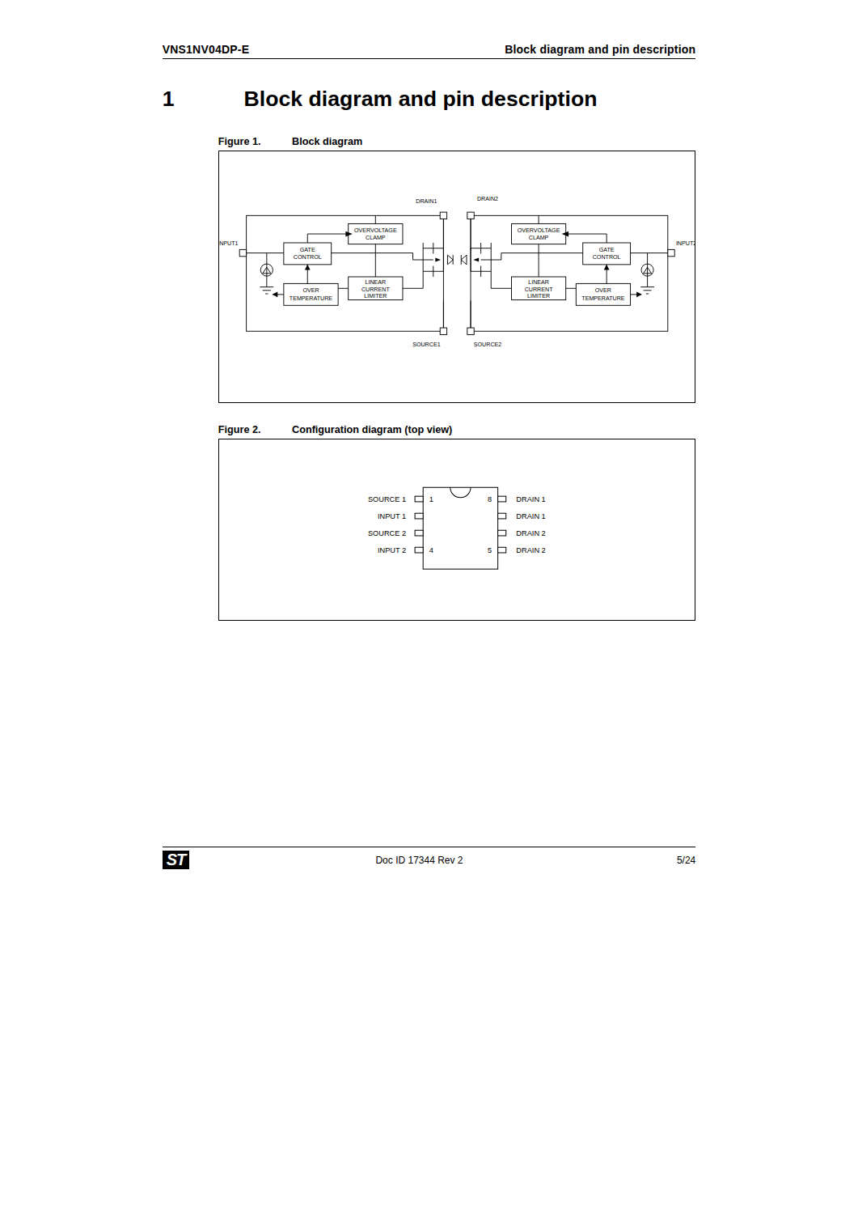VNS1NV04DP-E
Block diagram and pin description
1 Block diagram and pin description
Figure 1. Block diagram
DRAIN1 DRAIN2 SOURCE1 SOURCE2 INPUT1 INPUT2 GATE CONTROL GATE CONTROL OVERVOLTAGE CLAMP OVERVOLTAGE CLAMP LINEAR CURRENT LIMITER LINEAR CURRENT LIMITER OVER TEMPERATURE OVER TEMPERATURE
Figure 2. Configuration diagram (top view)
SOURCE 1 INPUT 1 SOURCE 2 INPUT 2 DRAIN 1 DRAIN 1 DRAIN 2 DRAIN 2 1 8 4 5
ST
Doc ID 17344 Rev 2
5/24